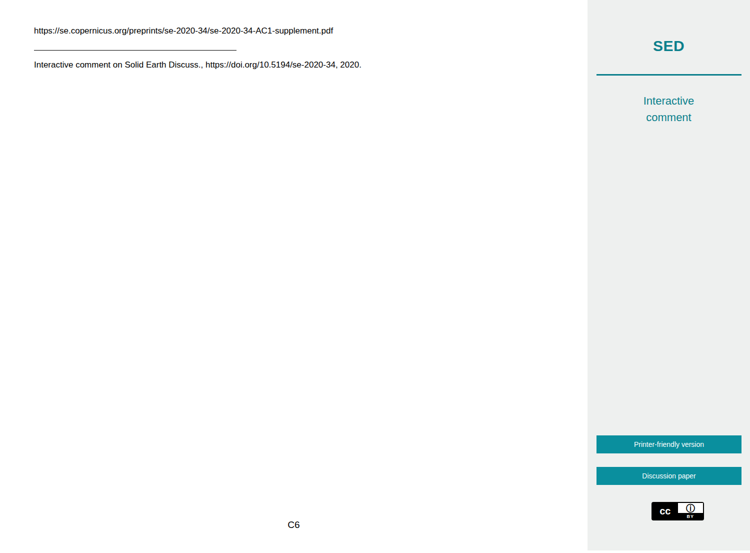https://se.copernicus.org/preprints/se-2020-34/se-2020-34-AC1-supplement.pdf
Interactive comment on Solid Earth Discuss., https://doi.org/10.5194/se-2020-34, 2020.
C6
SED
Interactive
comment
Printer-friendly version Discussion paper
cc
ⓘ
BY